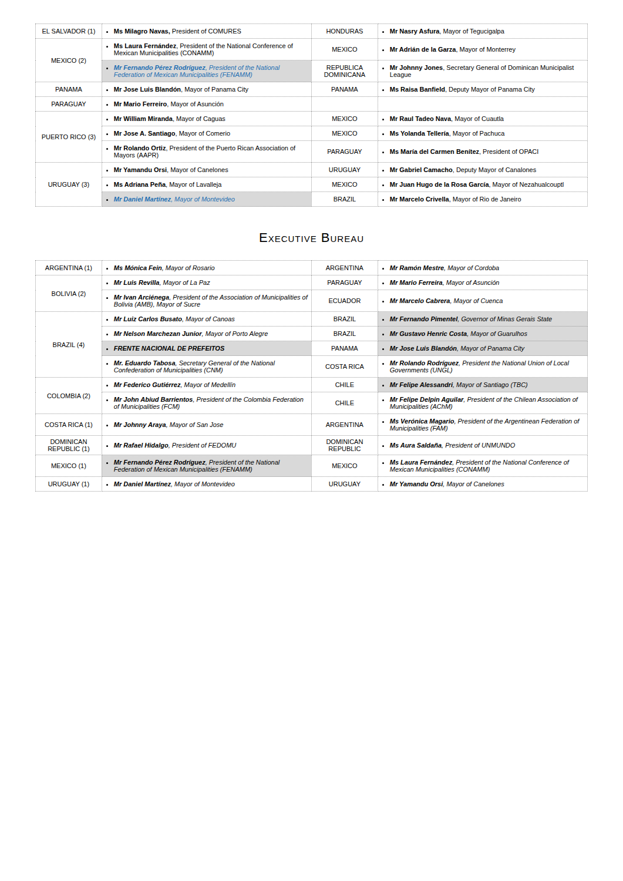| EL SALVADOR (1) | Ms Milagro Navas, President of COMURES | HONDURAS | Mr Nasry Asfura , Mayor of Tegucigalpa |
| MEXICO (2) | Ms Laura Fernández , President of the National Conference of Mexican Municipalities (CONAMM) | MEXICO | Mr Adrián de la Garza , Mayor of Monterrey |
| Mr Fernando Pérez Rodríguez , President of the National Federation of Mexican Municipalities (FENAMM) | REPUBLICA DOMINICANA | Mr Johnny Jones , Secretary General of Dominican Municipalist League |
| PANAMA | Mr Jose Luis Blandón , Mayor of Panama City | PANAMA | Ms Raisa Banfield , Deputy Mayor of Panama City |
| PARAGUAY | Mr Mario Ferreiro , Mayor of Asunción | | |
| PUERTO RICO (3) | Mr William Miranda , Mayor of Caguas | MEXICO | Mr Raul Tadeo Nava , Mayor of Cuautla |
| Mr Jose A. Santiago , Mayor of Comerio | MEXICO | Ms Yolanda Tellería , Mayor of Pachuca |
| Mr Rolando Ortiz , President of the Puerto Rican Association of Mayors (AAPR) | PARAGUAY | Ms María del Carmen Benítez , President of OPACI |
| URUGUAY (3) | Mr Yamandu Orsi , Mayor of Canelones | URUGUAY | Mr Gabriel Camacho , Deputy Mayor of Canalones |
| Ms Adriana Peña , Mayor of Lavalleja | MEXICO | Mr Juan Hugo de la Rosa García , Mayor of Nezahualcouptl |
| Mr Daniel Martínez , Mayor of Montevideo | BRAZIL | Mr Marcelo Crivella , Mayor of Rio de Janeiro |
Executive Bureau
| ARGENTINA (1) | Ms Mónica Fein , Mayor of Rosario | ARGENTINA | Mr Ramón Mestre , Mayor of Cordoba |
| BOLIVIA (2) | Mr Luis Revilla , Mayor of La Paz | PARAGUAY | Mr Mario Ferreira , Mayor of Asunción |
| Mr Ivan Arciénega , President of the Association of Municipalities of Bolivia (AMB), Mayor of Sucre | ECUADOR | Mr Marcelo Cabrera , Mayor of Cuenca |
| BRAZIL (4) | Mr Luiz Carlos Busato , Mayor of Canoas | BRAZIL | Mr Fernando Pimentel , Governor of Minas Gerais State |
| Mr Nelson Marchezan Junior , Mayor of Porto Alegre | BRAZIL | Mr Gustavo Henric Costa , Mayor of Guarulhos |
| FRENTE NACIONAL DE PREFEITOS | PANAMA | Mr Jose Luis Blandón , Mayor of Panama City |
| Mr. Eduardo Tabosa , Secretary General of the National Confederation of Municipalities (CNM) | COSTA RICA | Mr Rolando Rodríguez , President the National Union of Local Governments (UNGL) |
| COLOMBIA (2) | Mr Federico Gutiérrez , Mayor of Medellín | CHILE | Mr Felipe Alessandri , Mayor of Santiago (TBC) |
| Mr John Abiud Barrientos , President of the Colombia Federation of Municipalities (FCM) | CHILE | Mr Felipe Delpin Aguilar , President of the Chilean Association of Municipalities (AChM) |
| COSTA RICA (1) | Mr Johnny Araya , Mayor of San Jose | ARGENTINA | Ms Verónica Magario , President of the Argentinean Federation of Municipalities (FAM) |
| DOMINICAN REPUBLIC (1) | Mr Rafael Hidalgo , President of FEDOMU | DOMINICAN REPUBLIC | Ms Aura Saldaña , President of UNMUNDO |
| MEXICO (1) | Mr Fernando Pérez Rodríguez , President of the National Federation of Mexican Municipalities (FENAMM) | MEXICO | Ms Laura Fernández , President of the National Conference of Mexican Municipalities (CONAMM) |
| URUGUAY (1) | Mr Daniel Martínez , Mayor of Montevideo | URUGUAY | Mr Yamandu Orsi , Mayor of Canelones |